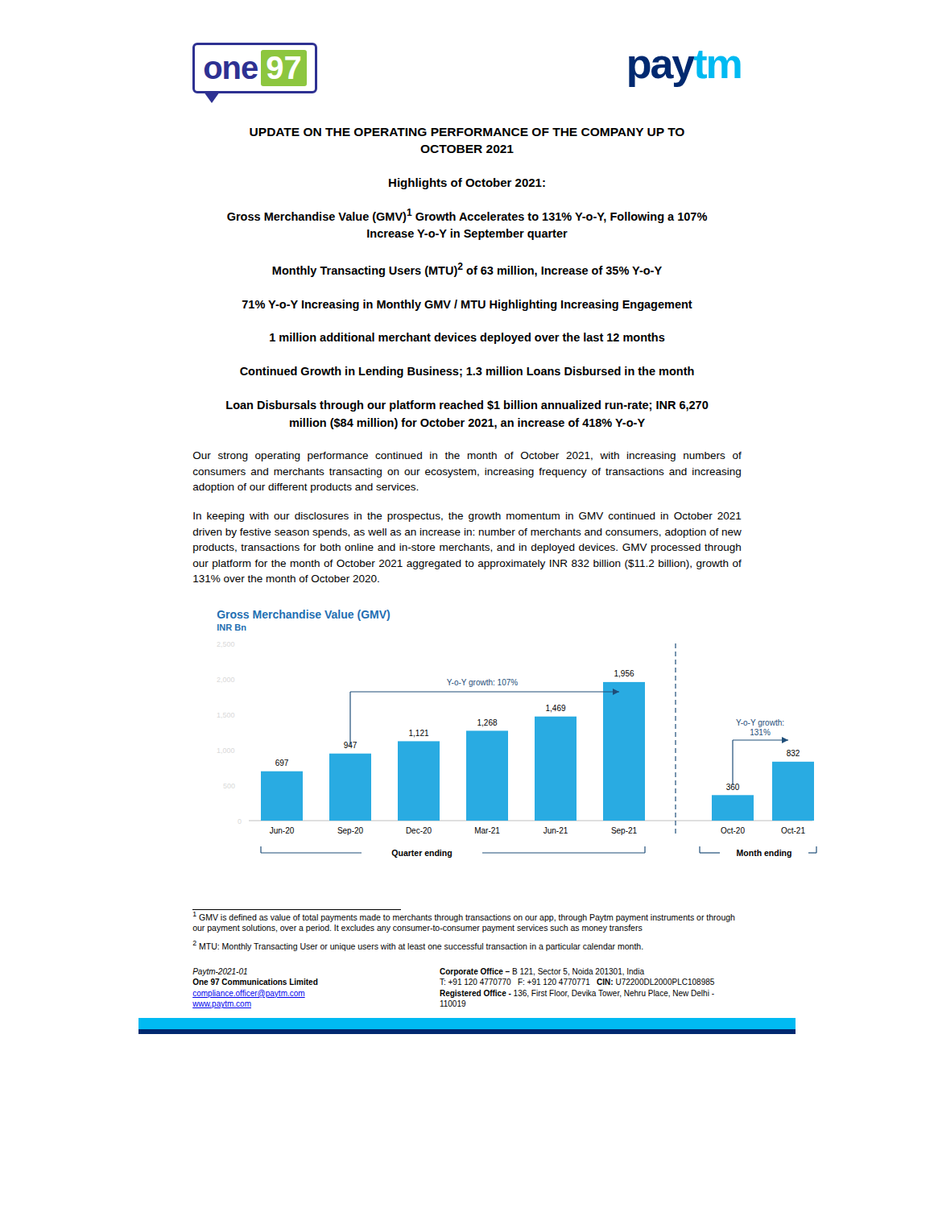one 97
pay tm
UPDATE ON THE OPERATING PERFORMANCE OF THE COMPANY UP TO
OCTOBER 2021
Highlights of October 2021:
Gross Merchandise Value (GMV)1 Growth Accelerates to 131% Y-o-Y, Following a 107%
Increase Y-o-Y in September quarter
Monthly Transacting Users (MTU)2 of 63 million, Increase of 35% Y-o-Y
71% Y-o-Y Increasing in Monthly GMV / MTU Highlighting Increasing Engagement
1 million additional merchant devices deployed over the last 12 months
Continued Growth in Lending Business; 1.3 million Loans Disbursed in the month
Loan Disbursals through our platform reached $1 billion annualized run-rate; INR 6,270
million ($84 million) for October 2021, an increase of 418% Y-o-Y
Our strong operating performance continued in the month of October 2021, with increasing numbers of consumers and merchants transacting on our ecosystem, increasing frequency of transactions and increasing adoption of our different products and services.
In keeping with our disclosures in the prospectus, the growth momentum in GMV continued in October 2021 driven by festive season spends, as well as an increase in: number of merchants and consumers, adoption of new products, transactions for both online and in-store merchants, and in deployed devices. GMV processed through our platform for the month of October 2021 aggregated to approximately INR 832 billion ($11.2 billion), growth of 131% over the month of October 2020.
Gross Merchandise Value (GMV)
INR Bn
2,500 2,000 1,500 1,000 500 0 697 947 1,121 1,268 1,469 1,956 Y-o-Y growth: 107% 360 832 Y-o-Y growth: 131% Jun-20 Sep-20 Dec-20 Mar-21 Jun-21 Sep-21 Oct-20 Oct-21 Quarter ending Month ending
1 GMV is defined as value of total payments made to merchants through transactions on our app, through Paytm payment instruments or through our payment solutions, over a period. It excludes any consumer-to-consumer payment services such as money transfers
2 MTU: Monthly Transacting User or unique users with at least one successful transaction in a particular calendar month.
Paytm-2021-01
One 97 Communications Limited
compliance.officer@paytm.com
www.paytm.com
Corporate Office – B 121, Sector 5, Noida 201301, India
T: +91 120 4770770 F: +91 120 4770771 CIN: U72200DL2000PLC108985
Registered Office - 136, First Floor, Devika Tower, Nehru Place, New Delhi - 110019